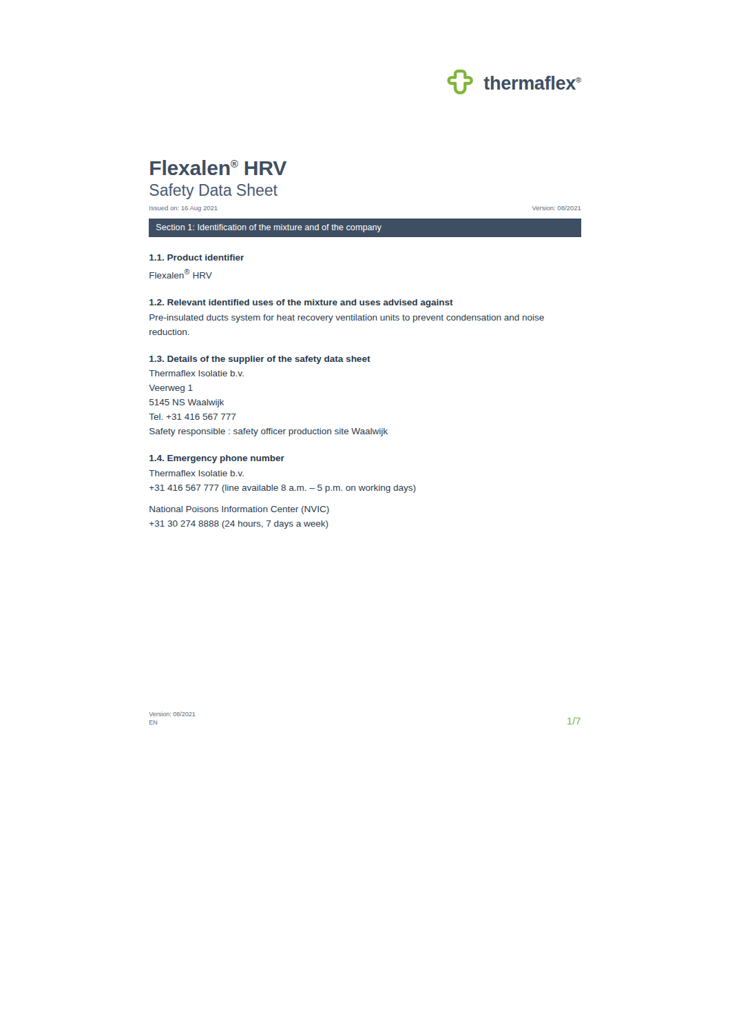thermaflex®
Flexalen® HRV
Safety Data Sheet
Issued on: 16 Aug 2021 Version: 08/2021
Section 1: Identification of the mixture and of the company
1.1. Product identifier
Flexalen® HRV
1.2. Relevant identified uses of the mixture and uses advised against
Pre-insulated ducts system for heat recovery ventilation units to prevent condensation and noise reduction.
1.3. Details of the supplier of the safety data sheet
Thermaflex Isolatie b.v.
Veerweg 1
5145 NS Waalwijk
Tel. +31 416 567 777
Safety responsible : safety officer production site Waalwijk
1.4. Emergency phone number
Thermaflex Isolatie b.v.
+31 416 567 777 (line available 8 a.m. – 5 p.m. on working days)
National Poisons Information Center (NVIC)
+31 30 274 8888 (24 hours, 7 days a week)
Version: 08/2021
EN
1/7